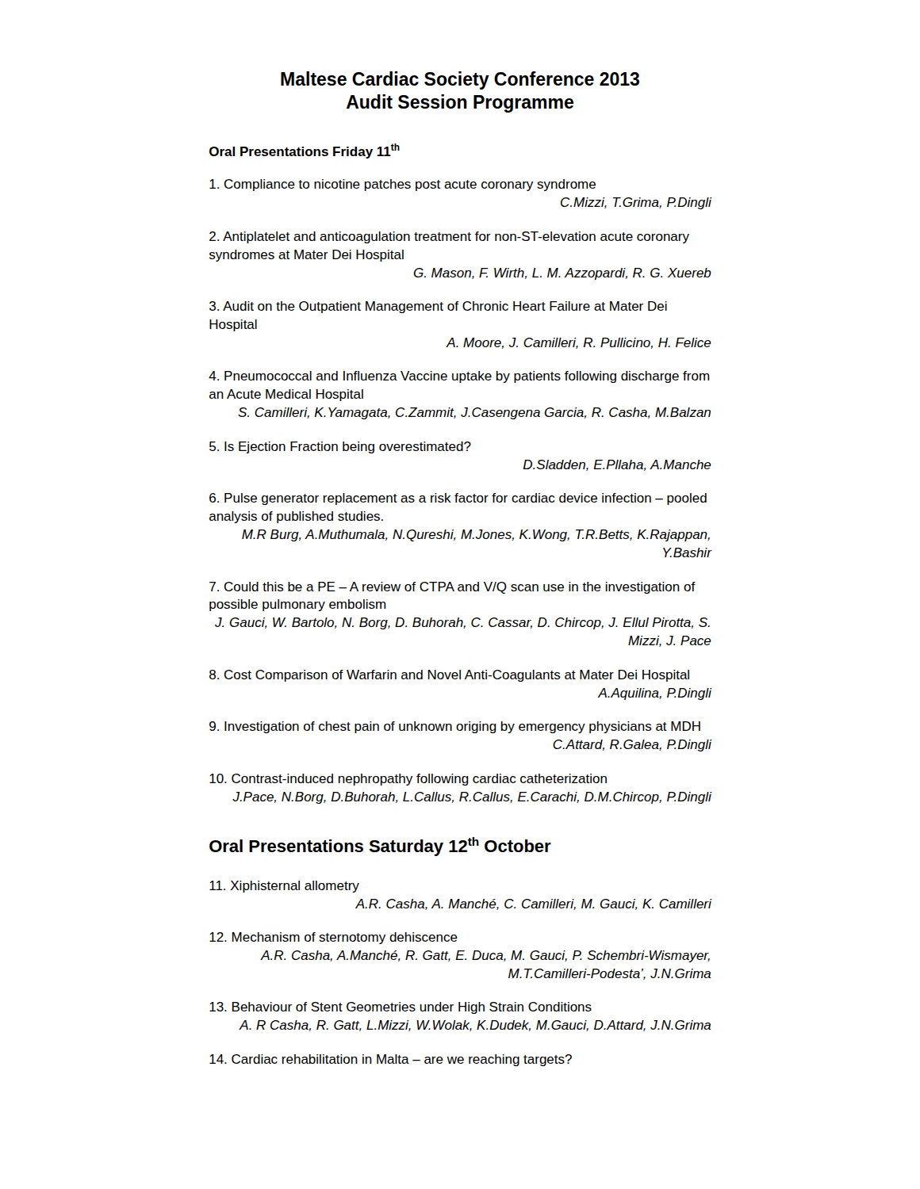Maltese Cardiac Society Conference 2013
Audit Session Programme
Oral Presentations Friday 11th
1. Compliance to nicotine patches post acute coronary syndrome
C.Mizzi, T.Grima, P.Dingli
2. Antiplatelet and anticoagulation treatment for non-ST-elevation acute coronary syndromes at Mater Dei Hospital
G. Mason, F. Wirth, L. M. Azzopardi, R. G. Xuereb
3. Audit on the Outpatient Management of Chronic Heart Failure at Mater Dei Hospital
A. Moore, J. Camilleri, R. Pullicino, H. Felice
4. Pneumococcal and Influenza Vaccine uptake by patients following discharge from an Acute Medical Hospital
S. Camilleri, K.Yamagata, C.Zammit, J.Casengena Garcia, R. Casha, M.Balzan
5. Is Ejection Fraction being overestimated?
D.Sladden, E.Pllaha, A.Manche
6. Pulse generator replacement as a risk factor for cardiac device infection – pooled analysis of published studies.
M.R Burg, A.Muthumala, N.Qureshi, M.Jones, K.Wong, T.R.Betts, K.Rajappan, Y.Bashir
7. Could this be a PE – A review of CTPA and V/Q scan use in the investigation of possible pulmonary embolism
J. Gauci, W. Bartolo, N. Borg, D. Buhorah, C. Cassar, D. Chircop, J. Ellul Pirotta, S. Mizzi, J. Pace
8. Cost Comparison of Warfarin and Novel Anti-Coagulants at Mater Dei Hospital
A.Aquilina, P.Dingli
9. Investigation of chest pain of unknown origing by emergency physicians at MDH
C.Attard, R.Galea, P.Dingli
10. Contrast-induced nephropathy following cardiac catheterization
J.Pace, N.Borg, D.Buhorah, L.Callus, R.Callus, E.Carachi, D.M.Chircop, P.Dingli
Oral Presentations Saturday 12th October
11. Xiphisternal allometry
A.R. Casha, A. Manché, C. Camilleri, M. Gauci, K. Camilleri
12. Mechanism of sternotomy dehiscence
A.R. Casha, A.Manché, R. Gatt, E. Duca, M. Gauci, P. Schembri-Wismayer, M.T.Camilleri-Podesta’, J.N.Grima
13. Behaviour of Stent Geometries under High Strain Conditions
A. R Casha, R. Gatt, L.Mizzi, W.Wolak, K.Dudek, M.Gauci, D.Attard, J.N.Grima
14. Cardiac rehabilitation in Malta – are we reaching targets?